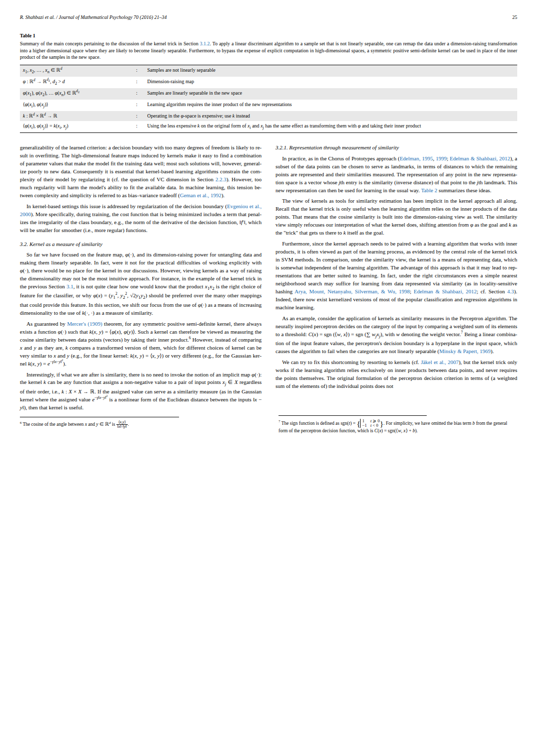R. Shahbazi et al. / Journal of Mathematical Psychology 70 (2016) 21–34 25
Table 1
Summary of the main concepts pertaining to the discussion of the kernel trick in Section 3.1.2. To apply a linear discriminant algorithm to a sample set that is not linearly separable, one can remap the data under a dimension-raising transformation into a higher dimensional space where they are likely to become linearly separable. Furthermore, to bypass the expense of explicit computation in high-dimensional spaces, a symmetric positive semi-definite kernel can be used in place of the inner product of the samples in the new space.
| x 1 , x 2 , … , x n ∈ ℝ d | : | Samples are not linearly separable |
| φ : ℝ d → ℝ d 2 , d 2 > d | : | Dimension-raising map |
| φ ( x 1 ), φ ( x 2 ), … φ ( x n ) ∈ ℝ d 2 | : | Samples are linearly separable in the new space |
| ⟨ φ ( x i ), φ ( x j )⟩ | : | Learning algorithm requires the inner product of the new representations |
| k : ℝ d × ℝ d → ℝ | : | Operating in the φ -space is expensive; use k instead |
| ⟨ φ ( x i ), φ ( x j )⟩ = k ( x i , x j ) | : | Using the less expensive k on the original form of x i and x j has the same effect as transforming them with φ and taking their inner product |
generalizability of the learned criterion: a decision boundary with too many degrees of freedom is likely to result in overfitting. The high-dimensional feature maps induced by kernels make it easy to find a combination of parameter values that make the model fit the training data well; most such solutions will, however, generalize poorly to new data. Consequently it is essential that kernel-based learning algorithms constrain the complexity of their model by regularizing it (cf. the question of VC dimension in Section 2.2.3). However, too much regularity will harm the model's ability to fit the available data. In machine learning, this tension between complexity and simplicity is referred to as bias–variance tradeoff (Geman et al., 1992).
In kernel-based settings this issue is addressed by regularization of the decision boundary (Evgeniou et al., 2000). More specifically, during training, the cost function that is being minimized includes a term that penalizes the irregularity of the class boundary, e.g., the norm of the derivative of the decision function, ‖f′‖, which will be smaller for smoother (i.e., more regular) functions.
3.2. Kernel as a measure of similarity
So far we have focused on the feature map, φ(·), and its dimension-raising power for untangling data and making them linearly separable. In fact, were it not for the practical difficulties of working explicitly with φ(·), there would be no place for the kernel in our discussions. However, viewing kernels as a way of raising the dimensionality may not be the most intuitive approach. For instance, in the example of the kernel trick in the previous Section 3.1, it is not quite clear how one would know that the product x1x2 is the right choice of feature for the classifier, or why φ(x) = (y12, y22, √2y1y2) should be preferred over the many other mappings that could provide this feature. In this section, we shift our focus from the use of φ(·) as a means of increasing dimensionality to the use of k(·, ·) as a measure of similarity.
As guaranteed by Mercer's (1909) theorem, for any symmetric positive semi-definite kernel, there always exists a function φ(·) such that k(x, y) = ⟨φ(x), φ(y)⟩. Such a kernel can therefore be viewed as measuring the cosine similarity between data points (vectors) by taking their inner product.6 However, instead of comparing x and y as they are, k compares a transformed version of them, which for different choices of kernel can be very similar to x and y (e.g., for the linear kernel: k(x, y) = ⟨x, y⟩) or very different (e.g., for the Gaussian kernel k(x, y) = e−γ‖x−y‖2).
Interestingly, if what we are after is similarity, there is no need to invoke the notion of an implicit map φ(·): the kernel k can be any function that assigns a non-negative value to a pair of input points xj ∈ X regardless of their order, i.e., k : X × X → ℝ. If the assigned value can serve as a similarity measure (as in the Gaussian kernel where the assigned value e−γ‖x−y‖2 is a nonlinear form of the Euclidean distance between the inputs ‖x − y‖), then that kernel is useful.
3.2.1. Representation through measurement of similarity
In practice, as in the Chorus of Prototypes approach (Edelman, 1995, 1999; Edelman & Shahbazi, 2012), a subset of the data points can be chosen to serve as landmarks, in terms of distances to which the remaining points are represented and their similarities measured. The representation of any point in the new representation space is a vector whose jth entry is the similarity (inverse distance) of that point to the jth landmark. This new representation can then be used for learning in the usual way. Table 2 summarizes these ideas.
The view of kernels as tools for similarity estimation has been implicit in the kernel approach all along. Recall that the kernel trick is only useful when the learning algorithm relies on the inner products of the data points. That means that the cosine similarity is built into the dimension-raising view as well. The similarity view simply refocuses our interpretation of what the kernel does, shifting attention from φ as the goal and k as the "trick" that gets us there to k itself as the goal.
Furthermore, since the kernel approach needs to be paired with a learning algorithm that works with inner products, it is often viewed as part of the learning process, as evidenced by the central role of the kernel trick in SVM methods. In comparison, under the similarity view, the kernel is a means of representing data, which is somewhat independent of the learning algorithm. The advantage of this approach is that it may lead to representations that are better suited to learning. In fact, under the right circumstances even a simple nearest neighborhood search may suffice for learning from data represented via similarity (as in locality-sensitive hashing Arya, Mount, Netanyahu, Silverman, & Wu, 1998; Edelman & Shahbazi, 2012; cf. Section 4.3). Indeed, there now exist kernelized versions of most of the popular classification and regression algorithms in machine learning.
As an example, consider the application of kernels as similarity measures in the Perceptron algorithm. The neurally inspired perceptron decides on the category of the input by comparing a weighted sum of its elements to a threshold: C(x) = sgn (⟨w, x⟩) = sgn (∑ wjxj), with w denoting the weight vector.7 Being a linear combination of the input feature values, the perceptron's decision boundary is a hyperplane in the input space, which causes the algorithm to fail when the categories are not linearly separable (Minsky & Papert, 1969).
We can try to fix this shortcoming by resorting to kernels (cf. Jäkel et al., 2007), but the kernel trick only works if the learning algorithm relies exclusively on inner products between data points, and never requires the points themselves. The original formulation of the perceptron decision criterion in terms of (a weighted sum of the elements of) the individual points does not
6 The cosine of the angle between x and y ∈ ℝd is ⟨x,y⟩‖x‖·‖y‖.
7 The sign function is defined as sgn(t) = {1 t ⩾ 0−1 t < 0}. For simplicity, we have omitted the bias term b from the general form of the perceptron decision function, which is C(x) = sgn(⟨w, x⟩ + b).